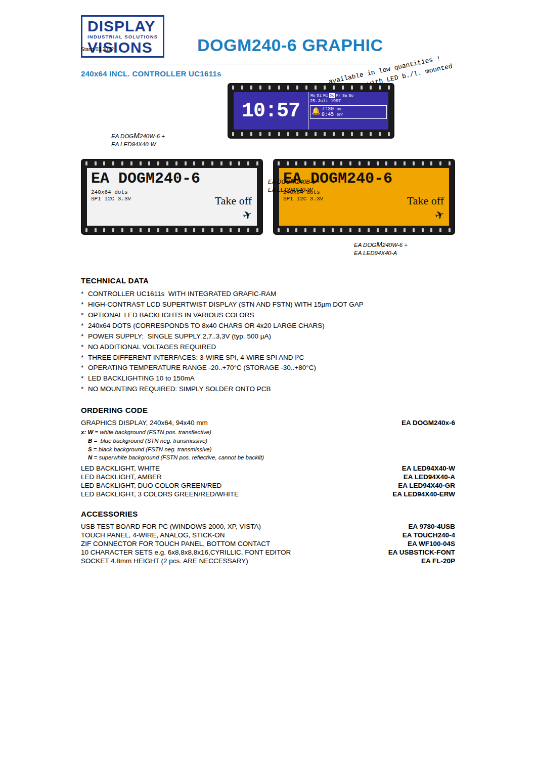DISPLAY INDUSTRIAL SOLUTIONS VISIONS
Stand 03.2022
DOGM240-6 GRAPHIC
240x64 INCL. CONTROLLER UC1611s
available in low quantities !
flat: 6.5mm with LED b./l. mounted
10:57
Mo Di Mi Do Fr Sa So
25.Juli 1997
🔔 7:30 On
8:45 Off
EA DOGM240-6
240x64 dots
SPI I2C 3.3V
Take off ✈
EA DOGM240-6
240x64 dots
SPI I2C 3.3V
Take off ✈
EA DOGM240W-6 +
EA LED94X40-W
EA DOGM240B-6 +
EA LED94X40-W
EA DOGM240W-6 +
EA LED94X40-A
TECHNICAL DATA
CONTROLLER UC1611s WITH INTEGRATED GRAFIC-RAM
HIGH-CONTRAST LCD SUPERTWIST DISPLAY (STN AND FSTN) WITH 15µm DOT GAP
OPTIONAL LED BACKLIGHTS IN VARIOUS COLORS
240x64 DOTS (CORRESPONDS TO 8x40 CHARS OR 4x20 LARGE CHARS)
POWER SUPPLY: SINGLE SUPPLY 2,7..3,3V (typ. 500 µA)
NO ADDITIONAL VOLTAGES REQUIRED
THREE DIFFERENT INTERFACES: 3-WIRE SPI, 4-WIRE SPI AND I²C
OPERATING TEMPERATURE RANGE -20..+70°C (STORAGE -30..+80°C)
LED BACKLIGHTING 10 to 150mA
NO MOUNTING REQUIRED: SIMPLY SOLDER ONTO PCB
ORDERING CODE
| GRAPHICS DISPLAY, 240x64, 94x40 mm | EA DOGM240x-6 |
x: W = white background (FSTN pos. transflective)
B = blue background (STN neg. transmissive)
S = black background (FSTN neg. transmissive)
N = superwhite background (FSTN pos. reflective, cannot be backlit)
| LED BACKLIGHT, WHITE | EA LED94X40-W |
| LED BACKLIGHT, AMBER | EA LED94X40-A |
| LED BACKLIGHT, DUO COLOR GREEN/RED | EA LED94X40-GR |
| LED BACKLIGHT, 3 COLORS GREEN/RED/WHITE | EA LED94X40-ERW |
ACCESSORIES
| USB TEST BOARD FOR PC (WINDOWS 2000, XP, VISTA) | EA 9780-4USB |
| TOUCH PANEL, 4-WIRE, ANALOG, STICK-ON | EA TOUCH240-4 |
| ZIF CONNECTOR FOR TOUCH PANEL, BOTTOM CONTACT | EA WF100-04S |
| 10 CHARACTER SETS e.g. 6x8,8x8,8x16,CYRILLIC, FONT EDITOR | EA USBSTICK-FONT |
| SOCKET 4.8mm HEIGHT (2 pcs. ARE NECCESSARY) | EA FL-20P |